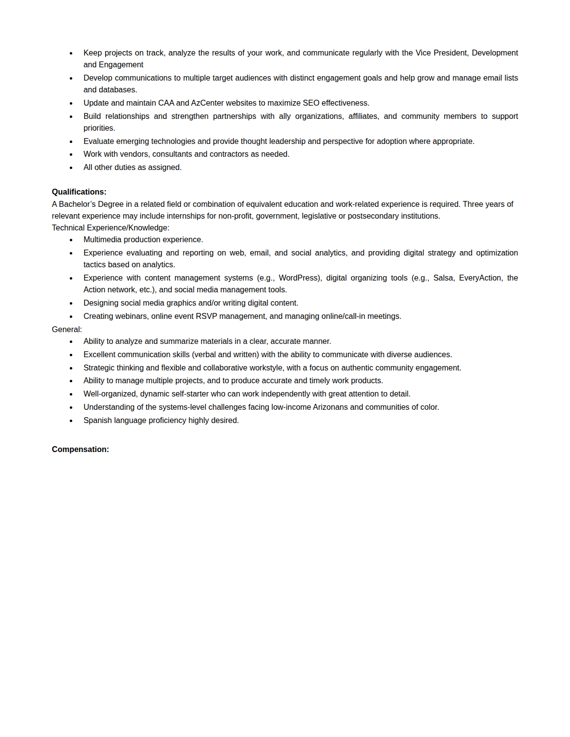Keep projects on track, analyze the results of your work, and communicate regularly with the Vice President, Development and Engagement
Develop communications to multiple target audiences with distinct engagement goals and help grow and manage email lists and databases.
Update and maintain CAA and AzCenter websites to maximize SEO effectiveness.
Build relationships and strengthen partnerships with ally organizations, affiliates, and community members to support priorities.
Evaluate emerging technologies and provide thought leadership and perspective for adoption where appropriate.
Work with vendors, consultants and contractors as needed.
All other duties as assigned.
Qualifications:
A Bachelor’s Degree in a related field or combination of equivalent education and work-related experience is required. Three years of relevant experience may include internships for non-profit, government, legislative or postsecondary institutions.
Technical Experience/Knowledge:
Multimedia production experience.
Experience evaluating and reporting on web, email, and social analytics, and providing digital strategy and optimization tactics based on analytics.
Experience with content management systems (e.g., WordPress), digital organizing tools (e.g., Salsa, EveryAction, the Action network, etc.), and social media management tools.
Designing social media graphics and/or writing digital content.
Creating webinars, online event RSVP management, and managing online/call-in meetings.
General:
Ability to analyze and summarize materials in a clear, accurate manner.
Excellent communication skills (verbal and written) with the ability to communicate with diverse audiences.
Strategic thinking and flexible and collaborative workstyle, with a focus on authentic community engagement.
Ability to manage multiple projects, and to produce accurate and timely work products.
Well-organized, dynamic self-starter who can work independently with great attention to detail.
Understanding of the systems-level challenges facing low-income Arizonans and communities of color.
Spanish language proficiency highly desired.
Compensation: